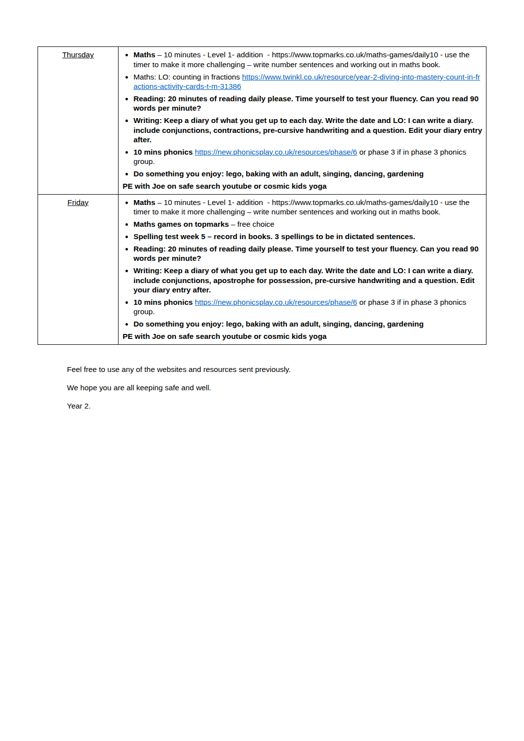| Thursday | Maths – 10 minutes - Level 1- addition - https://www.topmarks.co.uk/maths-games/daily10 - use the timer to make it more challenging – write number sentences and working out in maths book. Maths: LO: counting in fractions https://www.twinkl.co.uk/resource/year-2-diving-into-mastery-count-in-fractions-activity-cards-t-m-31386 Reading: 20 minutes of reading daily please. Time yourself to test your fluency. Can you read 90 words per minute? Writing: Keep a diary of what you get up to each day. Write the date and LO: I can write a diary. include conjunctions, contractions, pre-cursive handwriting and a question. Edit your diary entry after. 10 mins phonics https://new.phonicsplay.co.uk/resources/phase/6 or phase 3 if in phase 3 phonics group. Do something you enjoy: lego, baking with an adult, singing, dancing, gardening PE with Joe on safe search youtube or cosmic kids yoga |
| Friday | Maths – 10 minutes - Level 1- addition - https://www.topmarks.co.uk/maths-games/daily10 - use the timer to make it more challenging – write number sentences and working out in maths book. Maths games on topmarks – free choice Spelling test week 5 – record in books. 3 spellings to be in dictated sentences. Reading: 20 minutes of reading daily please. Time yourself to test your fluency. Can you read 90 words per minute? Writing: Keep a diary of what you get up to each day. Write the date and LO: I can write a diary. include conjunctions, apostrophe for possession, pre-cursive handwriting and a question. Edit your diary entry after. 10 mins phonics https://new.phonicsplay.co.uk/resources/phase/6 or phase 3 if in phase 3 phonics group. Do something you enjoy: lego, baking with an adult, singing, dancing, gardening PE with Joe on safe search youtube or cosmic kids yoga |
Feel free to use any of the websites and resources sent previously.
We hope you are all keeping safe and well.
Year 2.